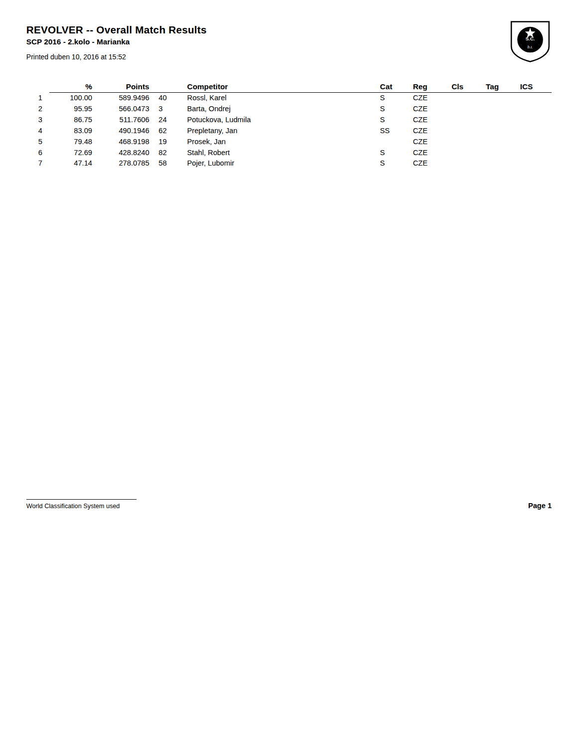REVOLVER -- Overall Match Results
SCP 2016 - 2.kolo - Marianka
Printed duben 10, 2016 at 15:52
I.P S.C. b.t.
| | % | Points | | Competitor | Cat | Reg | Cls | Tag | ICS |
| --- | --- | --- | --- | --- | --- | --- | --- | --- | --- |
| 1 | 100.00 | 589.9496 | 40 | Rossl, Karel | S | CZE | | | |
| 2 | 95.95 | 566.0473 | 3 | Barta, Ondrej | S | CZE | | | |
| 3 | 86.75 | 511.7606 | 24 | Potuckova, Ludmila | S | CZE | | | |
| 4 | 83.09 | 490.1946 | 62 | Prepletany, Jan | SS | CZE | | | |
| 5 | 79.48 | 468.9198 | 19 | Prosek, Jan | | CZE | | | |
| 6 | 72.69 | 428.8240 | 82 | Stahl, Robert | S | CZE | | | |
| 7 | 47.14 | 278.0785 | 58 | Pojer, Lubomir | S | CZE | | | |
World Classification System used Page 1